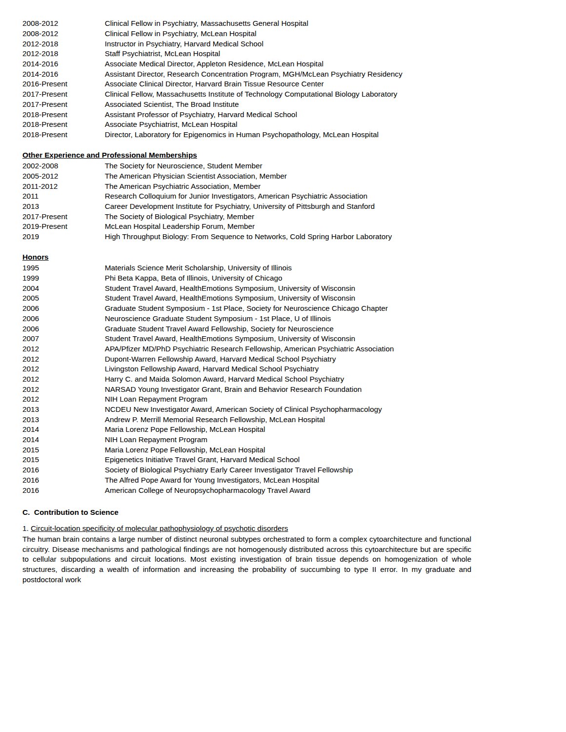| 2008-2012 | Clinical Fellow in Psychiatry, Massachusetts General Hospital |
| 2008-2012 | Clinical Fellow in Psychiatry, McLean Hospital |
| 2012-2018 | Instructor in Psychiatry, Harvard Medical School |
| 2012-2018 | Staff Psychiatrist, McLean Hospital |
| 2014-2016 | Associate Medical Director, Appleton Residence, McLean Hospital |
| 2014-2016 | Assistant Director, Research Concentration Program, MGH/McLean Psychiatry Residency |
| 2016-Present | Associate Clinical Director, Harvard Brain Tissue Resource Center |
| 2017-Present | Clinical Fellow, Massachusetts Institute of Technology Computational Biology Laboratory |
| 2017-Present | Associated Scientist, The Broad Institute |
| 2018-Present | Assistant Professor of Psychiatry, Harvard Medical School |
| 2018-Present | Associate Psychiatrist, McLean Hospital |
| 2018-Present | Director, Laboratory for Epigenomics in Human Psychopathology, McLean Hospital |
Other Experience and Professional Memberships
| 2002-2008 | The Society for Neuroscience, Student Member |
| 2005-2012 | The American Physician Scientist Association, Member |
| 2011-2012 | The American Psychiatric Association, Member |
| 2011 | Research Colloquium for Junior Investigators, American Psychiatric Association |
| 2013 | Career Development Institute for Psychiatry, University of Pittsburgh and Stanford |
| 2017-Present | The Society of Biological Psychiatry, Member |
| 2019-Present | McLean Hospital Leadership Forum, Member |
| 2019 | High Throughput Biology: From Sequence to Networks, Cold Spring Harbor Laboratory |
Honors
| 1995 | Materials Science Merit Scholarship, University of Illinois |
| 1999 | Phi Beta Kappa, Beta of Illinois, University of Chicago |
| 2004 | Student Travel Award, HealthEmotions Symposium, University of Wisconsin |
| 2005 | Student Travel Award, HealthEmotions Symposium, University of Wisconsin |
| 2006 | Graduate Student Symposium - 1st Place, Society for Neuroscience Chicago Chapter |
| 2006 | Neuroscience Graduate Student Symposium - 1st Place, U of Illinois |
| 2006 | Graduate Student Travel Award Fellowship, Society for Neuroscience |
| 2007 | Student Travel Award, HealthEmotions Symposium, University of Wisconsin |
| 2012 | APA/Pfizer MD/PhD Psychiatric Research Fellowship, American Psychiatric Association |
| 2012 | Dupont-Warren Fellowship Award, Harvard Medical School Psychiatry |
| 2012 | Livingston Fellowship Award, Harvard Medical School Psychiatry |
| 2012 | Harry C. and Maida Solomon Award, Harvard Medical School Psychiatry |
| 2012 | NARSAD Young Investigator Grant, Brain and Behavior Research Foundation |
| 2012 | NIH Loan Repayment Program |
| 2013 | NCDEU New Investigator Award, American Society of Clinical Psychopharmacology |
| 2013 | Andrew P. Merrill Memorial Research Fellowship, McLean Hospital |
| 2014 | Maria Lorenz Pope Fellowship, McLean Hospital |
| 2014 | NIH Loan Repayment Program |
| 2015 | Maria Lorenz Pope Fellowship, McLean Hospital |
| 2015 | Epigenetics Initiative Travel Grant, Harvard Medical School |
| 2016 | Society of Biological Psychiatry Early Career Investigator Travel Fellowship |
| 2016 | The Alfred Pope Award for Young Investigators, McLean Hospital |
| 2016 | American College of Neuropsychopharmacology Travel Award |
C. Contribution to Science
1. Circuit-location specificity of molecular pathophysiology of psychotic disorders
The human brain contains a large number of distinct neuronal subtypes orchestrated to form a complex cytoarchitecture and functional circuitry. Disease mechanisms and pathological findings are not homogenously distributed across this cytoarchitecture but are specific to cellular subpopulations and circuit locations. Most existing investigation of brain tissue depends on homogenization of whole structures, discarding a wealth of information and increasing the probability of succumbing to type II error. In my graduate and postdoctoral work